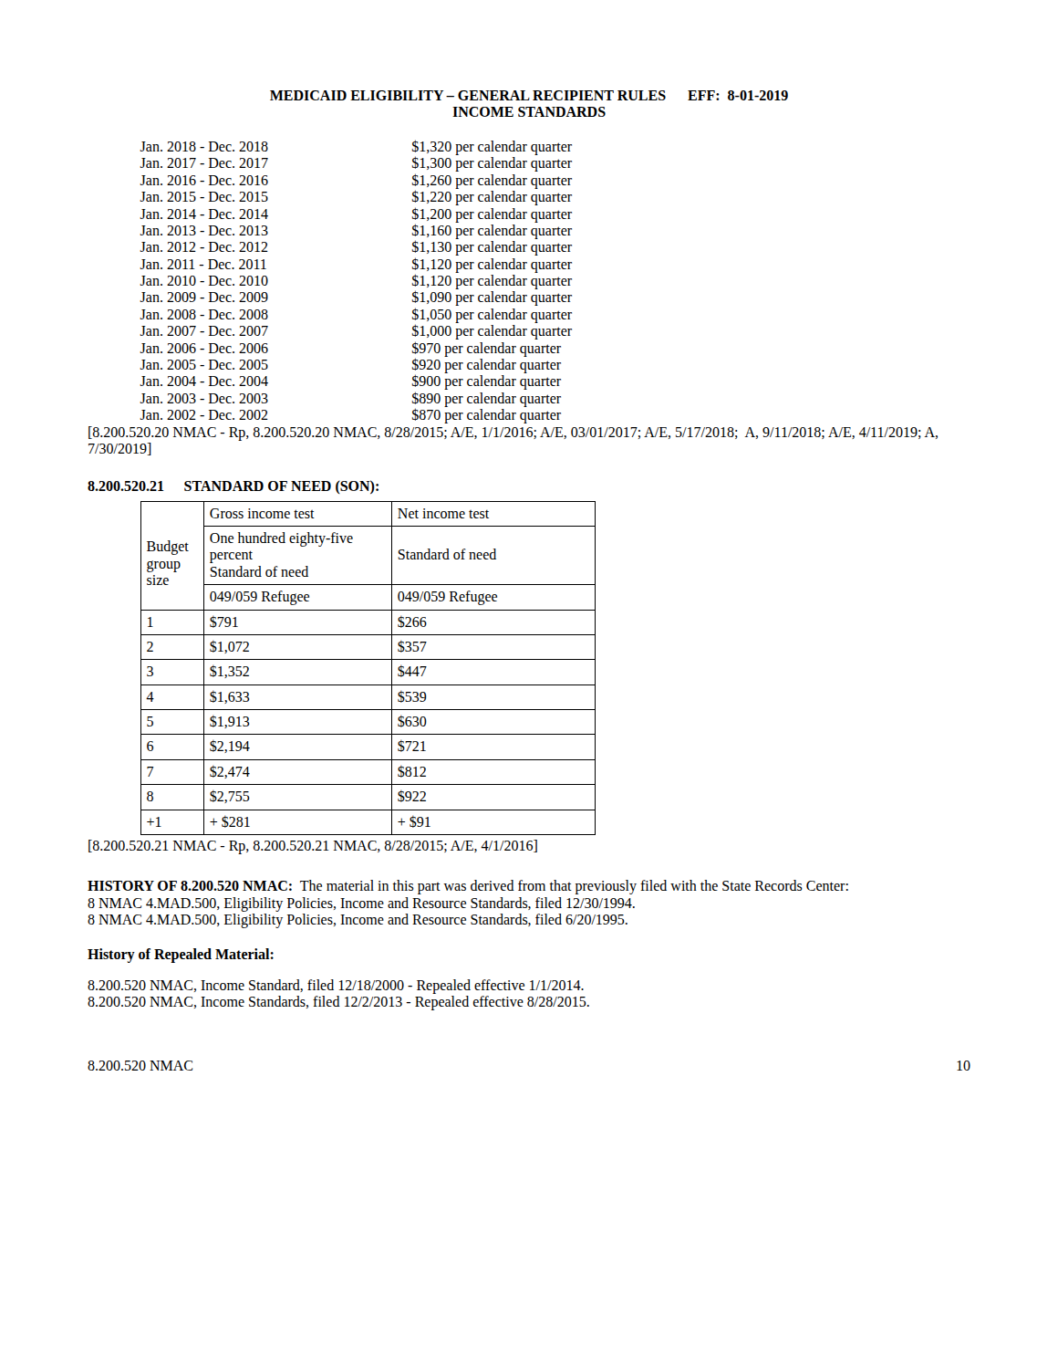MEDICAID ELIGIBILITY – GENERAL RECIPIENT RULES EFF: 8-01-2019 INCOME STANDARDS
Jan. 2018 - Dec. 2018$1,320 per calendar quarter
Jan. 2017 - Dec. 2017$1,300 per calendar quarter
Jan. 2016 - Dec. 2016$1,260 per calendar quarter
Jan. 2015 - Dec. 2015$1,220 per calendar quarter
Jan. 2014 - Dec. 2014$1,200 per calendar quarter
Jan. 2013 - Dec. 2013$1,160 per calendar quarter
Jan. 2012 - Dec. 2012$1,130 per calendar quarter
Jan. 2011 - Dec. 2011$1,120 per calendar quarter
Jan. 2010 - Dec. 2010$1,120 per calendar quarter
Jan. 2009 - Dec. 2009$1,090 per calendar quarter
Jan. 2008 - Dec. 2008$1,050 per calendar quarter
Jan. 2007 - Dec. 2007$1,000 per calendar quarter
Jan. 2006 - Dec. 2006$970 per calendar quarter
Jan. 2005 - Dec. 2005$920 per calendar quarter
Jan. 2004 - Dec. 2004$900 per calendar quarter
Jan. 2003 - Dec. 2003$890 per calendar quarter
Jan. 2002 - Dec. 2002$870 per calendar quarter
[8.200.520.20 NMAC - Rp, 8.200.520.20 NMAC, 8/28/2015; A/E, 1/1/2016; A/E, 03/01/2017; A/E, 5/17/2018; A, 9/11/2018; A/E, 4/11/2019; A, 7/30/2019]
8.200.520.21 STANDARD OF NEED (SON):
| Budget group size | Gross income test | Net income test |
| One hundred eighty-five percent Standard of need | Standard of need |
| 049/059 Refugee | 049/059 Refugee |
| 1 | $791 | $266 |
| 2 | $1,072 | $357 |
| 3 | $1,352 | $447 |
| 4 | $1,633 | $539 |
| 5 | $1,913 | $630 |
| 6 | $2,194 | $721 |
| 7 | $2,474 | $812 |
| 8 | $2,755 | $922 |
| +1 | + $281 | + $91 |
[8.200.520.21 NMAC - Rp, 8.200.520.21 NMAC, 8/28/2015; A/E, 4/1/2016]
HISTORY OF 8.200.520 NMAC: The material in this part was derived from that previously filed with the State Records Center:
8 NMAC 4.MAD.500, Eligibility Policies, Income and Resource Standards, filed 12/30/1994.
8 NMAC 4.MAD.500, Eligibility Policies, Income and Resource Standards, filed 6/20/1995.
History of Repealed Material:
8.200.520 NMAC, Income Standard, filed 12/18/2000 - Repealed effective 1/1/2014.
8.200.520 NMAC, Income Standards, filed 12/2/2013 - Repealed effective 8/28/2015.
8.200.520 NMAC 10